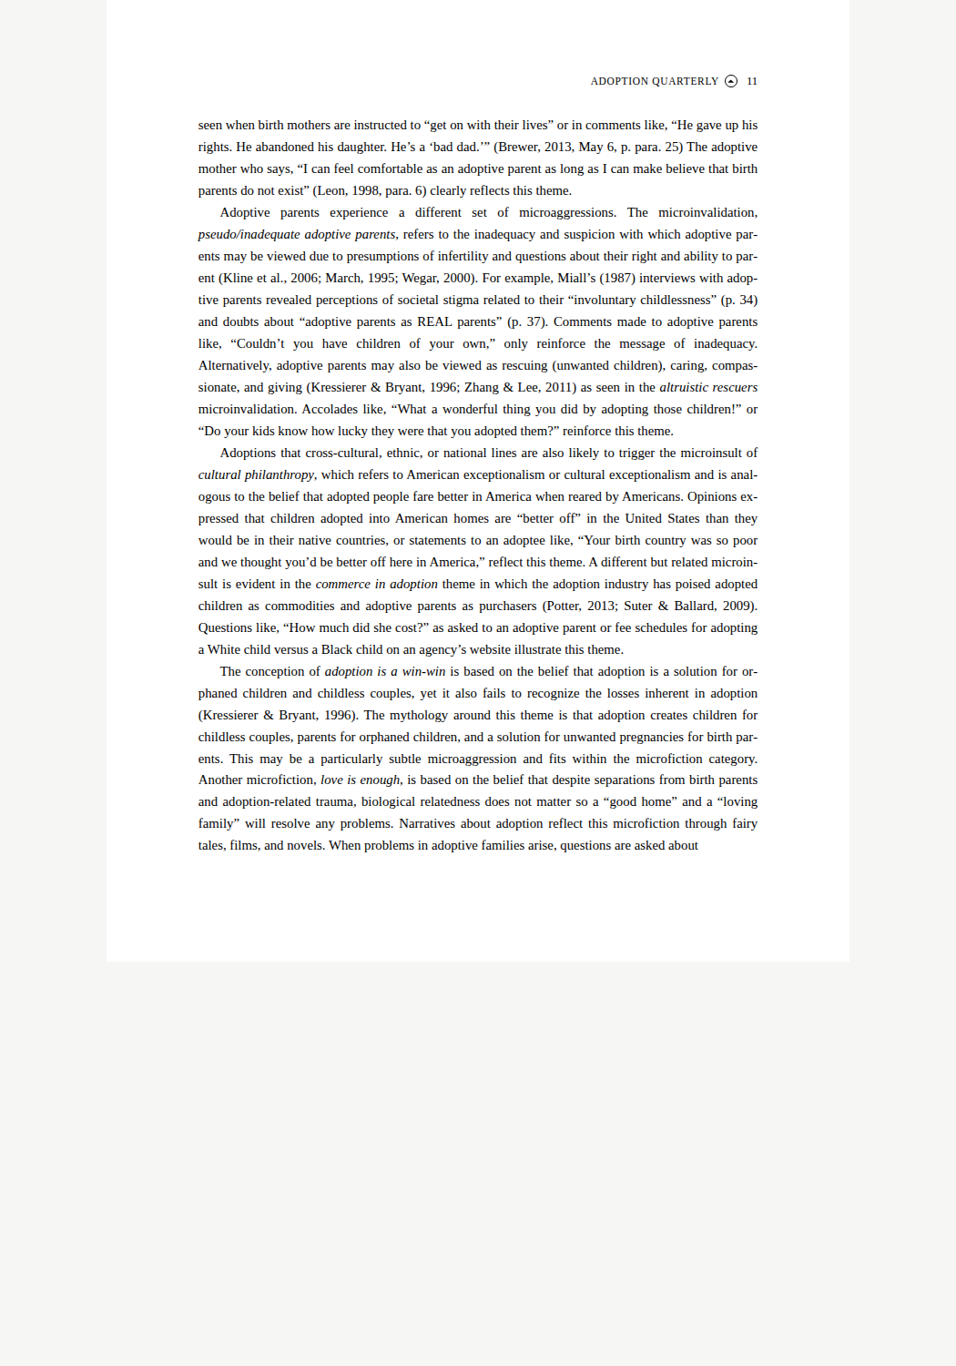Adoption Quarterly 11
seen when birth mothers are instructed to “get on with their lives” or in comments like, “He gave up his rights. He abandoned his daughter. He’s a ‘bad dad.’” (Brewer, 2013, May 6, p. para. 25) The adoptive mother who says, “I can feel comfortable as an adoptive parent as long as I can make believe that birth parents do not exist” (Leon, 1998, para. 6) clearly reflects this theme.
Adoptive parents experience a different set of microaggressions. The microinvalidation, pseudo/inadequate adoptive parents, refers to the inadequacy and suspicion with which adoptive parents may be viewed due to presumptions of infertility and questions about their right and ability to parent (Kline et al., 2006; March, 1995; Wegar, 2000). For example, Miall’s (1987) interviews with adoptive parents revealed perceptions of societal stigma related to their “involuntary childlessness” (p. 34) and doubts about “adoptive parents as REAL parents” (p. 37). Comments made to adoptive parents like, “Couldn’t you have children of your own,” only reinforce the message of inadequacy. Alternatively, adoptive parents may also be viewed as rescuing (unwanted children), caring, compassionate, and giving (Kressierer & Bryant, 1996; Zhang & Lee, 2011) as seen in the altruistic rescuers microinvalidation. Accolades like, “What a wonderful thing you did by adopting those children!” or “Do your kids know how lucky they were that you adopted them?” reinforce this theme.
Adoptions that cross-cultural, ethnic, or national lines are also likely to trigger the microinsult of cultural philanthropy, which refers to American exceptionalism or cultural exceptionalism and is analogous to the belief that adopted people fare better in America when reared by Americans. Opinions expressed that children adopted into American homes are “better off” in the United States than they would be in their native countries, or statements to an adoptee like, “Your birth country was so poor and we thought you’d be better off here in America,” reflect this theme. A different but related microinsult is evident in the commerce in adoption theme in which the adoption industry has poised adopted children as commodities and adoptive parents as purchasers (Potter, 2013; Suter & Ballard, 2009). Questions like, “How much did she cost?” as asked to an adoptive parent or fee schedules for adopting a White child versus a Black child on an agency’s website illustrate this theme.
The conception of adoption is a win-win is based on the belief that adoption is a solution for orphaned children and childless couples, yet it also fails to recognize the losses inherent in adoption (Kressierer & Bryant, 1996). The mythology around this theme is that adoption creates children for childless couples, parents for orphaned children, and a solution for unwanted pregnancies for birth parents. This may be a particularly subtle microaggression and fits within the microfiction category. Another microfiction, love is enough, is based on the belief that despite separations from birth parents and adoption-related trauma, biological relatedness does not matter so a “good home” and a “loving family” will resolve any problems. Narratives about adoption reflect this microfiction through fairy tales, films, and novels. When problems in adoptive families arise, questions are asked about